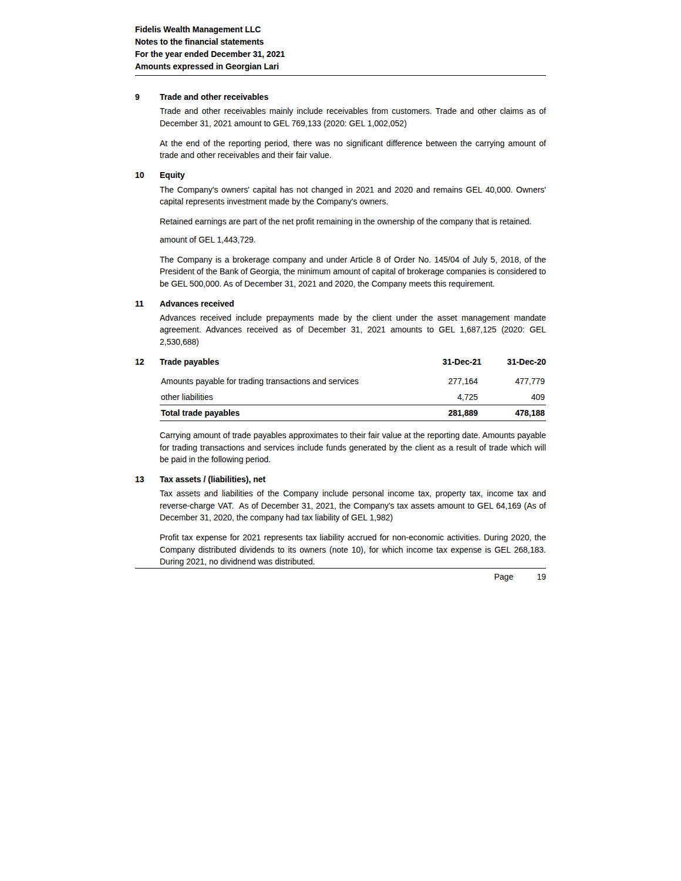Fidelis Wealth Management LLC
Notes to the financial statements
For the year ended December 31, 2021
Amounts expressed in Georgian Lari
9
Trade and other receivables
Trade and other receivables mainly include receivables from customers. Trade and other claims as of December 31, 2021 amount to GEL 769,133 (2020: GEL 1,002,052)
At the end of the reporting period, there was no significant difference between the carrying amount of trade and other receivables and their fair value.
10
Equity
The Company's owners' capital has not changed in 2021 and 2020 and remains GEL 40,000. Owners' capital represents investment made by the Company's owners.
Retained earnings are part of the net profit remaining in the ownership of the company that is retained.
amount of GEL 1,443,729.
The Company is a brokerage company and under Article 8 of Order No. 145/04 of July 5, 2018, of the President of the Bank of Georgia, the minimum amount of capital of brokerage companies is considered to be GEL 500,000. As of December 31, 2021 and 2020, the Company meets this requirement.
11
Advances received
Advances received include prepayments made by the client under the asset management mandate agreement. Advances received as of December 31, 2021 amounts to GEL 1,687,125 (2020: GEL 2,530,688)
12
Trade payables
31-Dec-21
31-Dec-20
| Amounts payable for trading transactions and services | 277,164 | 477,779 |
| other liabilities | 4,725 | 409 |
| Total trade payables | 281,889 | 478,188 |
Carrying amount of trade payables approximates to their fair value at the reporting date. Amounts payable for trading transactions and services include funds generated by the client as a result of trade which will be paid in the following period.
13
Tax assets / (liabilities), net
Tax assets and liabilities of the Company include personal income tax, property tax, income tax and reverse-charge VAT. As of December 31, 2021, the Company's tax assets amount to GEL 64,169 (As of December 31, 2020, the company had tax liability of GEL 1,982)
Profit tax expense for 2021 represents tax liability accrued for non-economic activities. During 2020, the Company distributed dividends to its owners (note 10), for which income tax expense is GEL 268,183. During 2021, no dividnend was distributed.
Page19